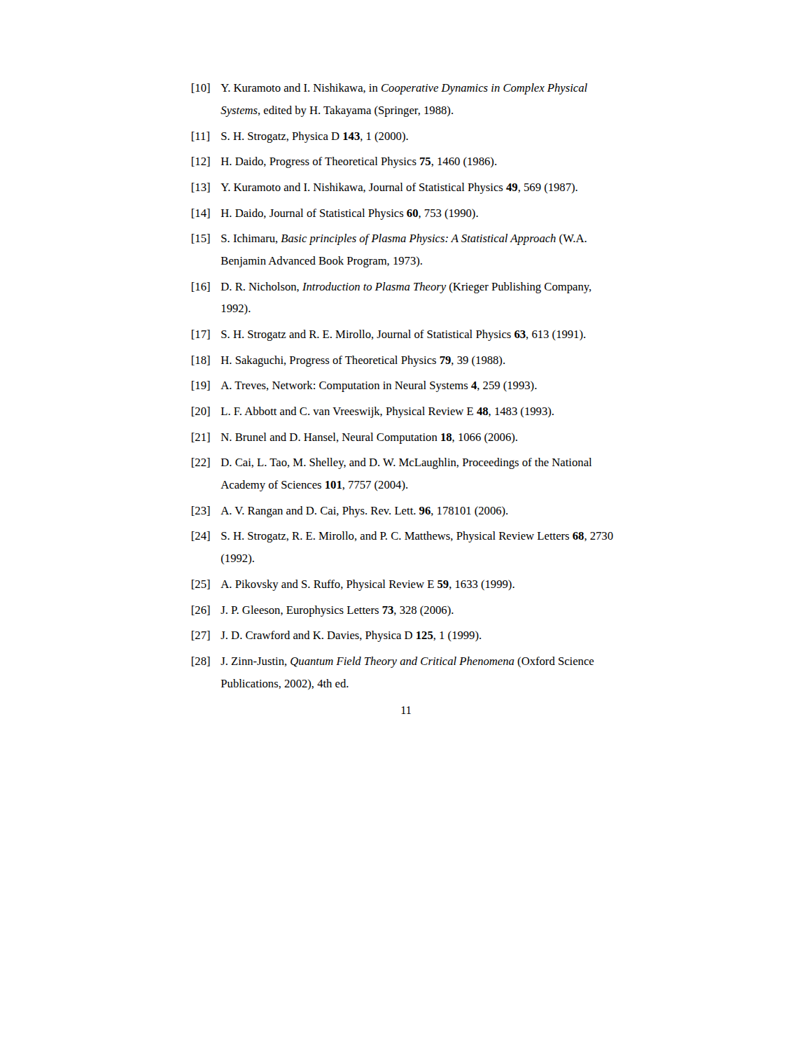[10] Y. Kuramoto and I. Nishikawa, in Cooperative Dynamics in Complex Physical Systems, edited by H. Takayama (Springer, 1988).
[11] S. H. Strogatz, Physica D 143, 1 (2000).
[12] H. Daido, Progress of Theoretical Physics 75, 1460 (1986).
[13] Y. Kuramoto and I. Nishikawa, Journal of Statistical Physics 49, 569 (1987).
[14] H. Daido, Journal of Statistical Physics 60, 753 (1990).
[15] S. Ichimaru, Basic principles of Plasma Physics: A Statistical Approach (W.A. Benjamin Advanced Book Program, 1973).
[16] D. R. Nicholson, Introduction to Plasma Theory (Krieger Publishing Company, 1992).
[17] S. H. Strogatz and R. E. Mirollo, Journal of Statistical Physics 63, 613 (1991).
[18] H. Sakaguchi, Progress of Theoretical Physics 79, 39 (1988).
[19] A. Treves, Network: Computation in Neural Systems 4, 259 (1993).
[20] L. F. Abbott and C. van Vreeswijk, Physical Review E 48, 1483 (1993).
[21] N. Brunel and D. Hansel, Neural Computation 18, 1066 (2006).
[22] D. Cai, L. Tao, M. Shelley, and D. W. McLaughlin, Proceedings of the National Academy of Sciences 101, 7757 (2004).
[23] A. V. Rangan and D. Cai, Phys. Rev. Lett. 96, 178101 (2006).
[24] S. H. Strogatz, R. E. Mirollo, and P. C. Matthews, Physical Review Letters 68, 2730 (1992).
[25] A. Pikovsky and S. Ruffo, Physical Review E 59, 1633 (1999).
[26] J. P. Gleeson, Europhysics Letters 73, 328 (2006).
[27] J. D. Crawford and K. Davies, Physica D 125, 1 (1999).
[28] J. Zinn-Justin, Quantum Field Theory and Critical Phenomena (Oxford Science Publications, 2002), 4th ed.
11